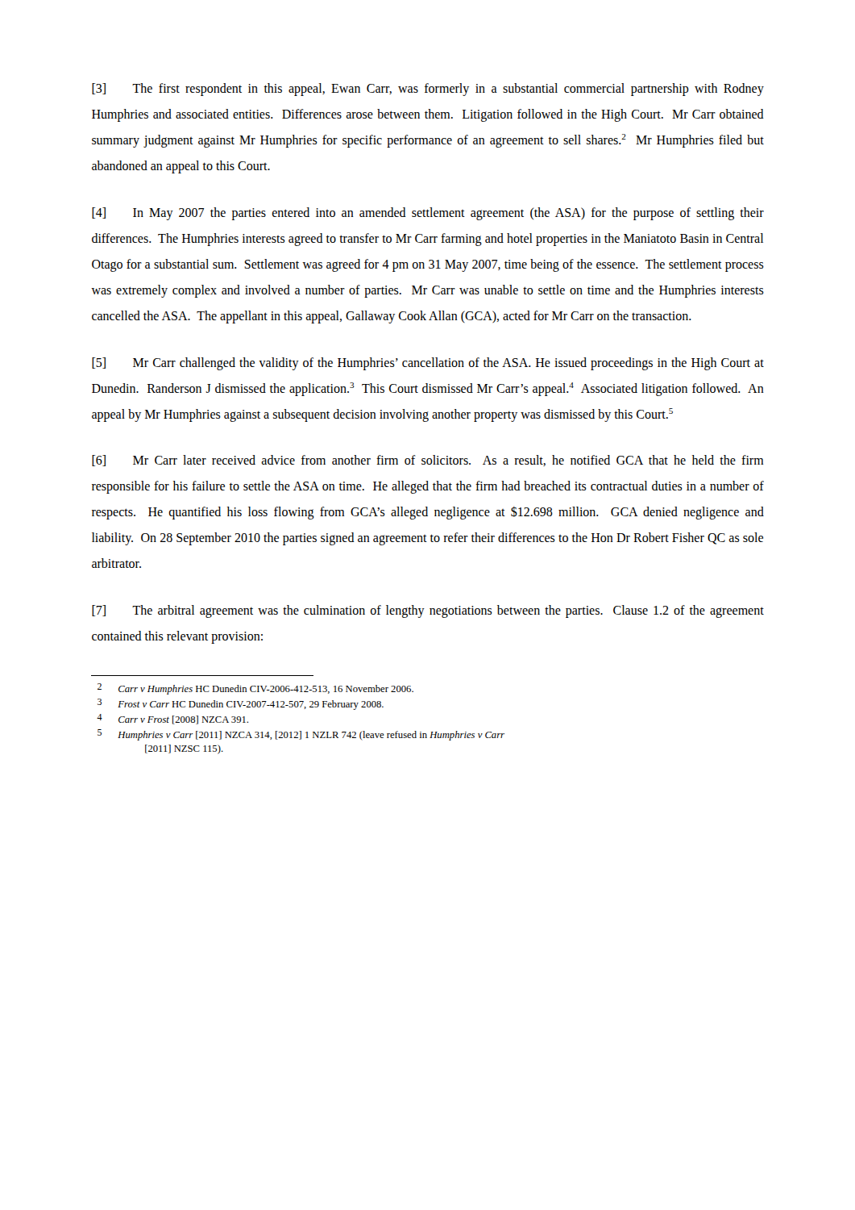[3] The first respondent in this appeal, Ewan Carr, was formerly in a substantial commercial partnership with Rodney Humphries and associated entities. Differences arose between them. Litigation followed in the High Court. Mr Carr obtained summary judgment against Mr Humphries for specific performance of an agreement to sell shares.2 Mr Humphries filed but abandoned an appeal to this Court.
[4] In May 2007 the parties entered into an amended settlement agreement (the ASA) for the purpose of settling their differences. The Humphries interests agreed to transfer to Mr Carr farming and hotel properties in the Maniatoto Basin in Central Otago for a substantial sum. Settlement was agreed for 4 pm on 31 May 2007, time being of the essence. The settlement process was extremely complex and involved a number of parties. Mr Carr was unable to settle on time and the Humphries interests cancelled the ASA. The appellant in this appeal, Gallaway Cook Allan (GCA), acted for Mr Carr on the transaction.
[5] Mr Carr challenged the validity of the Humphries’ cancellation of the ASA. He issued proceedings in the High Court at Dunedin. Randerson J dismissed the application.3 This Court dismissed Mr Carr’s appeal.4 Associated litigation followed. An appeal by Mr Humphries against a subsequent decision involving another property was dismissed by this Court.5
[6] Mr Carr later received advice from another firm of solicitors. As a result, he notified GCA that he held the firm responsible for his failure to settle the ASA on time. He alleged that the firm had breached its contractual duties in a number of respects. He quantified his loss flowing from GCA’s alleged negligence at $12.698 million. GCA denied negligence and liability. On 28 September 2010 the parties signed an agreement to refer their differences to the Hon Dr Robert Fisher QC as sole arbitrator.
[7] The arbitral agreement was the culmination of lengthy negotiations between the parties. Clause 1.2 of the agreement contained this relevant provision:
2 Carr v Humphries HC Dunedin CIV-2006-412-513, 16 November 2006.
3 Frost v Carr HC Dunedin CIV-2007-412-507, 29 February 2008.
4 Carr v Frost [2008] NZCA 391.
5 Humphries v Carr [2011] NZCA 314, [2012] 1 NZLR 742 (leave refused in Humphries v Carr
[2011] NZSC 115).